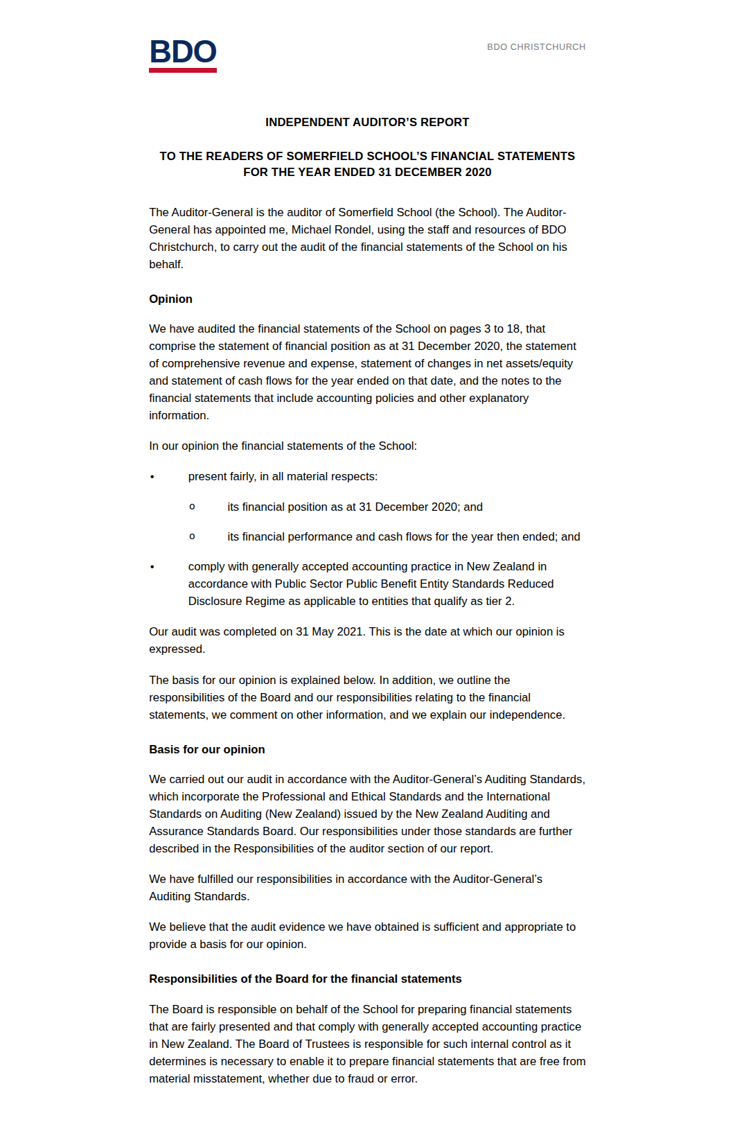BDO
BDO Christchurch
INDEPENDENT AUDITOR’S REPORT
TO THE READERS OF SOMERFIELD SCHOOL’S FINANCIAL STATEMENTS
FOR THE YEAR ENDED 31 DECEMBER 2020
The Auditor-General is the auditor of Somerfield School (the School). The Auditor-General has appointed me, Michael Rondel, using the staff and resources of BDO Christchurch, to carry out the audit of the financial statements of the School on his behalf.
Opinion
We have audited the financial statements of the School on pages 3 to 18, that comprise the statement of financial position as at 31 December 2020, the statement of comprehensive revenue and expense, statement of changes in net assets/equity and statement of cash flows for the year ended on that date, and the notes to the financial statements that include accounting policies and other explanatory information.
In our opinion the financial statements of the School:
present fairly, in all material respects:
its financial position as at 31 December 2020; and
its financial performance and cash flows for the year then ended; and
comply with generally accepted accounting practice in New Zealand in accordance with Public Sector Public Benefit Entity Standards Reduced Disclosure Regime as applicable to entities that qualify as tier 2.
Our audit was completed on 31 May 2021. This is the date at which our opinion is expressed.
The basis for our opinion is explained below. In addition, we outline the responsibilities of the Board and our responsibilities relating to the financial statements, we comment on other information, and we explain our independence.
Basis for our opinion
We carried out our audit in accordance with the Auditor-General’s Auditing Standards, which incorporate the Professional and Ethical Standards and the International Standards on Auditing (New Zealand) issued by the New Zealand Auditing and Assurance Standards Board. Our responsibilities under those standards are further described in the Responsibilities of the auditor section of our report.
We have fulfilled our responsibilities in accordance with the Auditor-General’s Auditing Standards.
We believe that the audit evidence we have obtained is sufficient and appropriate to provide a basis for our opinion.
Responsibilities of the Board for the financial statements
The Board is responsible on behalf of the School for preparing financial statements that are fairly presented and that comply with generally accepted accounting practice in New Zealand. The Board of Trustees is responsible for such internal control as it determines is necessary to enable it to prepare financial statements that are free from material misstatement, whether due to fraud or error.